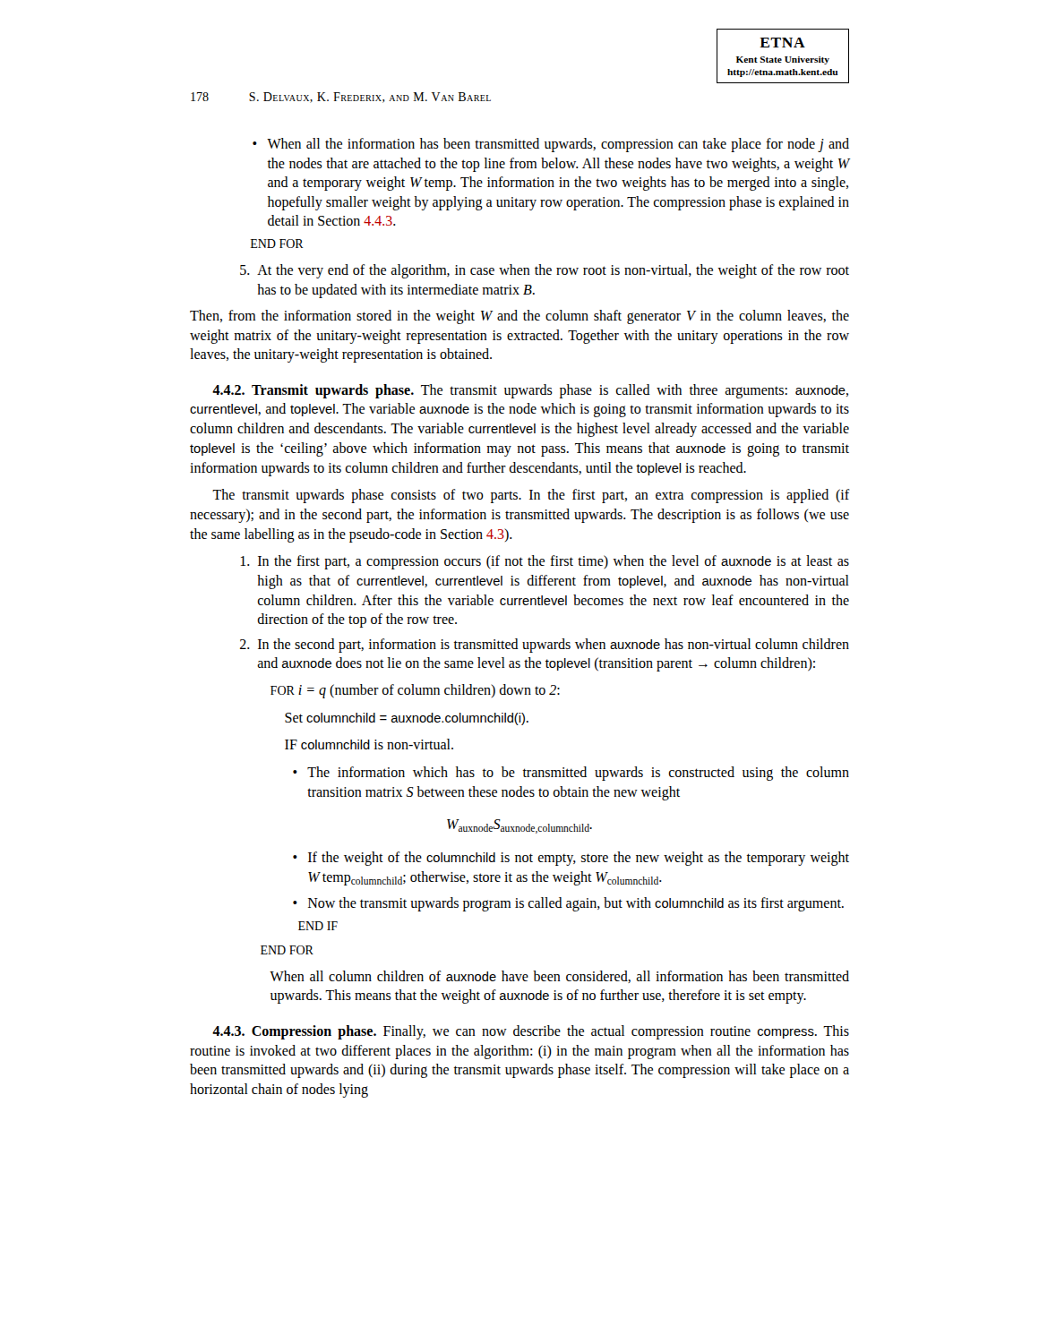ETNA
Kent State University
http://etna.math.kent.edu
178 S. Delvaux, K. Frederix, and M. Van Barel
When all the information has been transmitted upwards, compression can take place for node j and the nodes that are attached to the top line from below. All these nodes have two weights, a weight W and a temporary weight W temp. The information in the two weights has to be merged into a single, hopefully smaller weight by applying a unitary row operation. The compression phase is explained in detail in Section 4.4.3.
END FOR
At the very end of the algorithm, in case when the row root is non-virtual, the weight of the row root has to be updated with its intermediate matrix B.
Then, from the information stored in the weight W and the column shaft generator V in the column leaves, the weight matrix of the unitary-weight representation is extracted. Together with the unitary operations in the row leaves, the unitary-weight representation is obtained.
4.4.2. Transmit upwards phase. The transmit upwards phase is called with three arguments: auxnode, currentlevel, and toplevel. The variable auxnode is the node which is going to transmit information upwards to its column children and descendants. The variable currentlevel is the highest level already accessed and the variable toplevel is the ‘ceiling’ above which information may not pass. This means that auxnode is going to transmit information upwards to its column children and further descendants, until the toplevel is reached.
The transmit upwards phase consists of two parts. In the first part, an extra compression is applied (if necessary); and in the second part, the information is transmitted upwards. The description is as follows (we use the same labelling as in the pseudo-code in Section 4.3).
In the first part, a compression occurs (if not the first time) when the level of auxnode is at least as high as that of currentlevel, currentlevel is different from toplevel, and auxnode has non-virtual column children. After this the variable currentlevel becomes the next row leaf encountered in the direction of the top of the row tree.
In the second part, information is transmitted upwards when auxnode has non-virtual column children and auxnode does not lie on the same level as the toplevel (transition parent → column children):
FOR i = q (number of column children) down to 2:
Set columnchild = auxnode.columnchild(i).
IF columnchild is non-virtual.
The information which has to be transmitted upwards is constructed using the column transition matrix S between these nodes to obtain the new weight
Wauxnode Sauxnode,columnchild.
If the weight of the columnchild is not empty, store the new weight as the temporary weight W tempcolumnchild; otherwise, store it as the weight Wcolumnchild.
Now the transmit upwards program is called again, but with columnchild as its first argument.
END IF
END FOR
When all column children of auxnode have been considered, all information has been transmitted upwards. This means that the weight of auxnode is of no further use, therefore it is set empty.
4.4.3. Compression phase. Finally, we can now describe the actual compression routine compress. This routine is invoked at two different places in the algorithm: (i) in the main program when all the information has been transmitted upwards and (ii) during the transmit upwards phase itself. The compression will take place on a horizontal chain of nodes lying